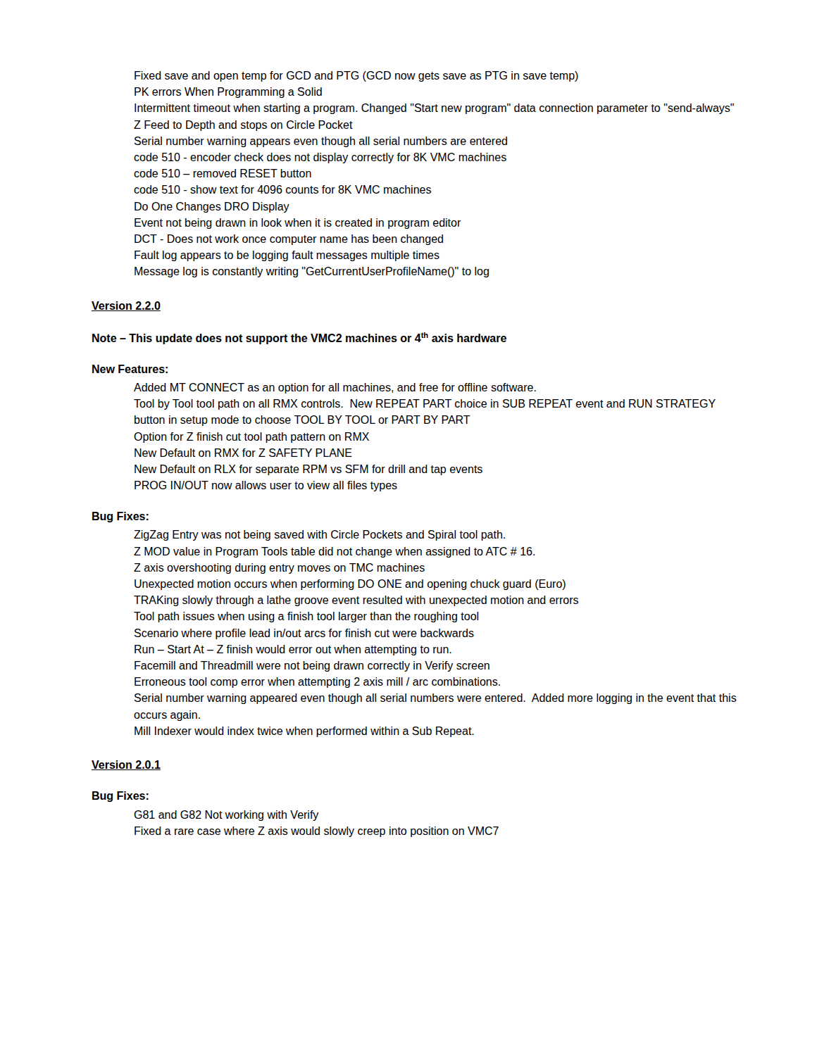Fixed save and open temp for GCD and PTG (GCD now gets save as PTG in save temp)
PK errors When Programming a Solid
Intermittent timeout when starting a program. Changed "Start new program" data connection parameter to "send-always"
Z Feed to Depth and stops on Circle Pocket
Serial number warning appears even though all serial numbers are entered
code 510 - encoder check does not display correctly for 8K VMC machines
code 510 – removed RESET button
code 510 - show text for 4096 counts for 8K VMC machines
Do One Changes DRO Display
Event not being drawn in look when it is created in program editor
DCT - Does not work once computer name has been changed
Fault log appears to be logging fault messages multiple times
Message log is constantly writing "GetCurrentUserProfileName()" to log
Version 2.2.0
Note – This update does not support the VMC2 machines or 4th axis hardware
New Features:
Added MT CONNECT as an option for all machines, and free for offline software.
Tool by Tool tool path on all RMX controls. New REPEAT PART choice in SUB REPEAT event and RUN STRATEGY button in setup mode to choose TOOL BY TOOL or PART BY PART
Option for Z finish cut tool path pattern on RMX
New Default on RMX for Z SAFETY PLANE
New Default on RLX for separate RPM vs SFM for drill and tap events
PROG IN/OUT now allows user to view all files types
Bug Fixes:
ZigZag Entry was not being saved with Circle Pockets and Spiral tool path.
Z MOD value in Program Tools table did not change when assigned to ATC # 16.
Z axis overshooting during entry moves on TMC machines
Unexpected motion occurs when performing DO ONE and opening chuck guard (Euro)
TRAKing slowly through a lathe groove event resulted with unexpected motion and errors
Tool path issues when using a finish tool larger than the roughing tool
Scenario where profile lead in/out arcs for finish cut were backwards
Run – Start At – Z finish would error out when attempting to run.
Facemill and Threadmill were not being drawn correctly in Verify screen
Erroneous tool comp error when attempting 2 axis mill / arc combinations.
Serial number warning appeared even though all serial numbers were entered. Added more logging in the event that this occurs again.
Mill Indexer would index twice when performed within a Sub Repeat.
Version 2.0.1
Bug Fixes:
G81 and G82 Not working with Verify
Fixed a rare case where Z axis would slowly creep into position on VMC7